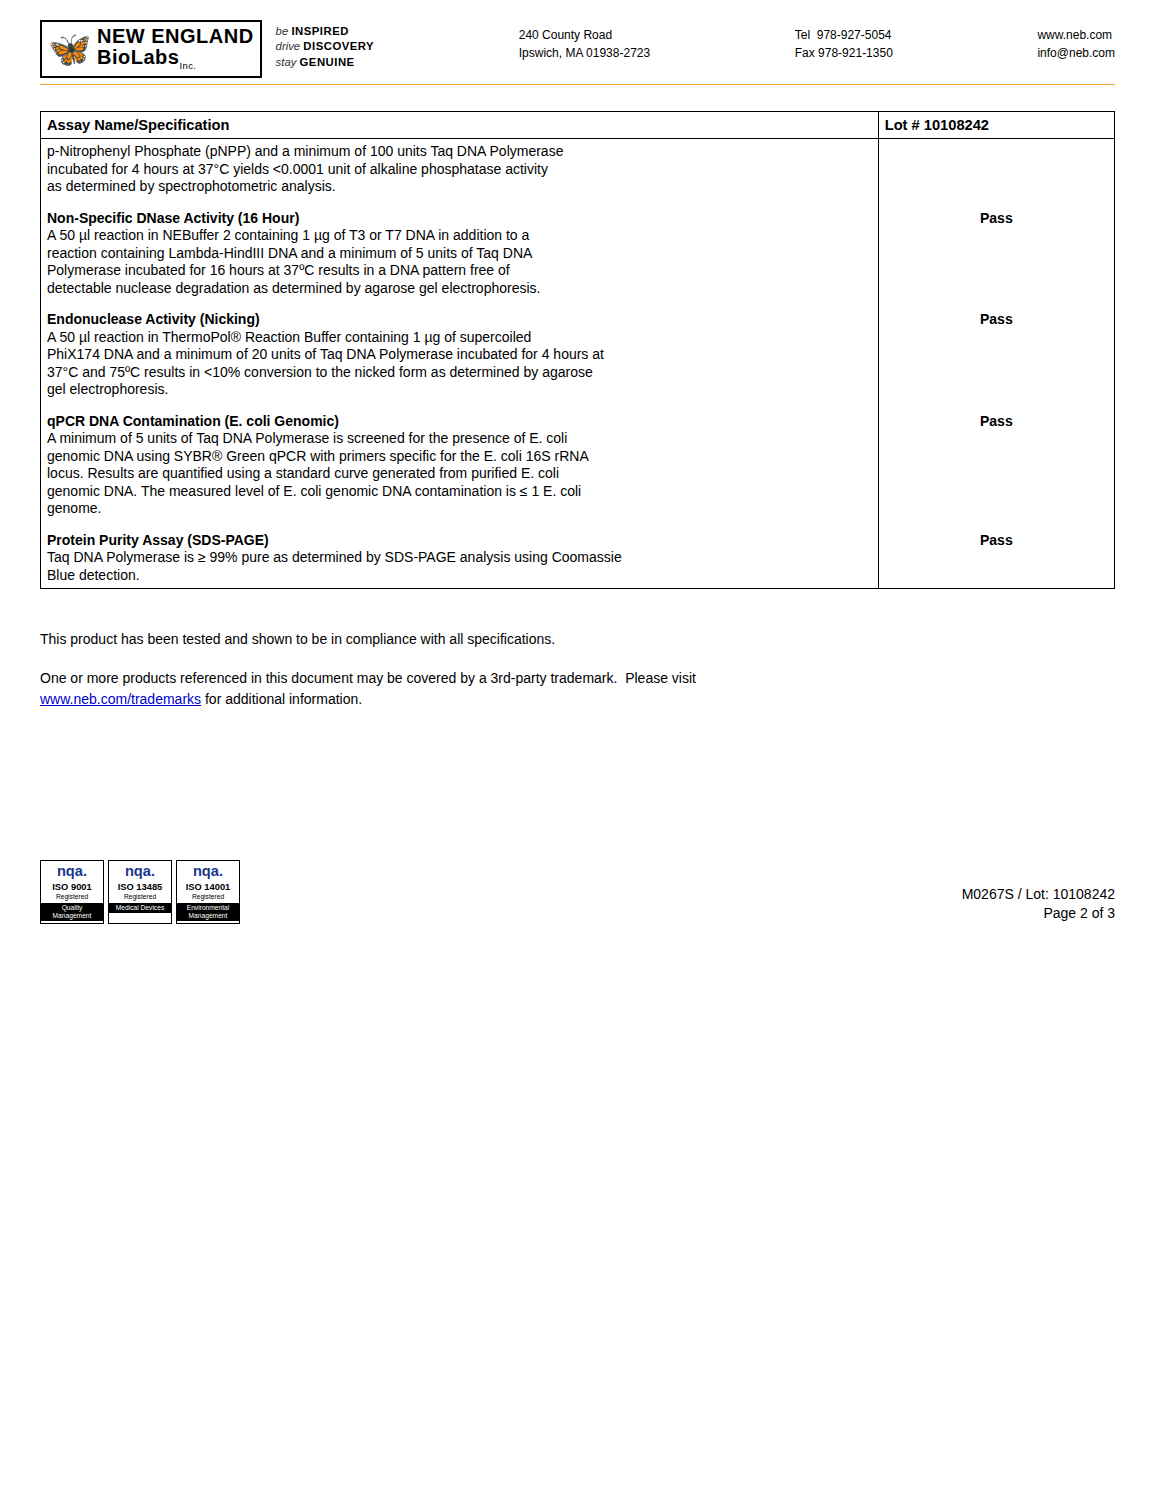🦋
NEW ENGLAND
BioLabsInc.
be INSPIRED
drive DISCOVERY
stay GENUINE
240 County Road
Ipswich, MA 01938-2723
Tel 978-927-5054
Fax 978-921-1350
www.neb.com
info@neb.com
| Assay Name/Specification | Lot # 10108242 |
| --- | --- |
| p-Nitrophenyl Phosphate (pNPP) and a minimum of 100 units Taq DNA Polymerase incubated for 4 hours at 37°C yields <0.0001 unit of alkaline phosphatase activity as determined by spectrophotometric analysis. Non-Specific DNase Activity (16 Hour) A 50 µl reaction in NEBuffer 2 containing 1 µg of T3 or T7 DNA in addition to a reaction containing Lambda-HindIII DNA and a minimum of 5 units of Taq DNA Polymerase incubated for 16 hours at 37ºC results in a DNA pattern free of detectable nuclease degradation as determined by agarose gel electrophoresis. Endonuclease Activity (Nicking) A 50 µl reaction in ThermoPol® Reaction Buffer containing 1 µg of supercoiled PhiX174 DNA and a minimum of 20 units of Taq DNA Polymerase incubated for 4 hours at 37°C and 75ºC results in <10% conversion to the nicked form as determined by agarose gel electrophoresis. qPCR DNA Contamination (E. coli Genomic) A minimum of 5 units of Taq DNA Polymerase is screened for the presence of E. coli genomic DNA using SYBR® Green qPCR with primers specific for the E. coli 16S rRNA locus. Results are quantified using a standard curve generated from purified E. coli genomic DNA. The measured level of E. coli genomic DNA contamination is ≤ 1 E. coli genome. Protein Purity Assay (SDS-PAGE) Taq DNA Polymerase is ≥ 99% pure as determined by SDS-PAGE analysis using Coomassie Blue detection. | Pass Pass Pass Pass |
This product has been tested and shown to be in compliance with all specifications.
One or more products referenced in this document may be covered by a 3rd-party trademark. Please visit
www.neb.com/trademarks for additional information.
nqa.
ISO 9001
Registered
Quality
Management
nqa.
ISO 13485
Registered
Medical Devices
nqa.
ISO 14001
Registered
Environmental
Management
M0267S / Lot: 10108242
Page 2 of 3